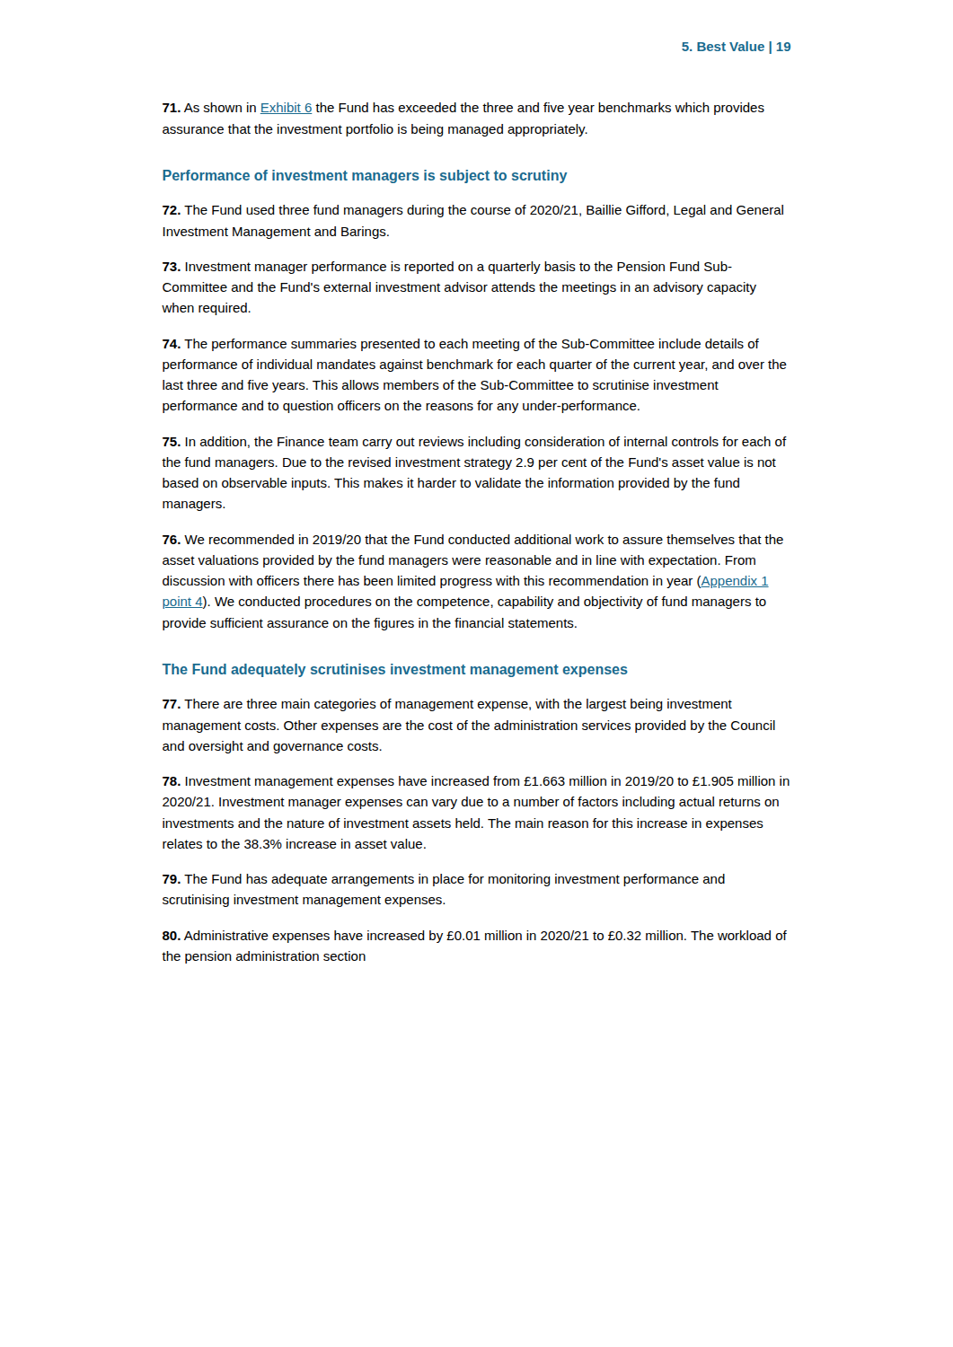5. Best Value | 19
71. As shown in Exhibit 6 the Fund has exceeded the three and five year benchmarks which provides assurance that the investment portfolio is being managed appropriately.
Performance of investment managers is subject to scrutiny
72. The Fund used three fund managers during the course of 2020/21, Baillie Gifford, Legal and General Investment Management and Barings.
73. Investment manager performance is reported on a quarterly basis to the Pension Fund Sub-Committee and the Fund's external investment advisor attends the meetings in an advisory capacity when required.
74. The performance summaries presented to each meeting of the Sub-Committee include details of performance of individual mandates against benchmark for each quarter of the current year, and over the last three and five years. This allows members of the Sub-Committee to scrutinise investment performance and to question officers on the reasons for any under-performance.
75. In addition, the Finance team carry out reviews including consideration of internal controls for each of the fund managers. Due to the revised investment strategy 2.9 per cent of the Fund's asset value is not based on observable inputs. This makes it harder to validate the information provided by the fund managers.
76. We recommended in 2019/20 that the Fund conducted additional work to assure themselves that the asset valuations provided by the fund managers were reasonable and in line with expectation. From discussion with officers there has been limited progress with this recommendation in year (Appendix 1 point 4). We conducted procedures on the competence, capability and objectivity of fund managers to provide sufficient assurance on the figures in the financial statements.
The Fund adequately scrutinises investment management expenses
77. There are three main categories of management expense, with the largest being investment management costs. Other expenses are the cost of the administration services provided by the Council and oversight and governance costs.
78. Investment management expenses have increased from £1.663 million in 2019/20 to £1.905 million in 2020/21. Investment manager expenses can vary due to a number of factors including actual returns on investments and the nature of investment assets held. The main reason for this increase in expenses relates to the 38.3% increase in asset value.
79. The Fund has adequate arrangements in place for monitoring investment performance and scrutinising investment management expenses.
80. Administrative expenses have increased by £0.01 million in 2020/21 to £0.32 million. The workload of the pension administration section